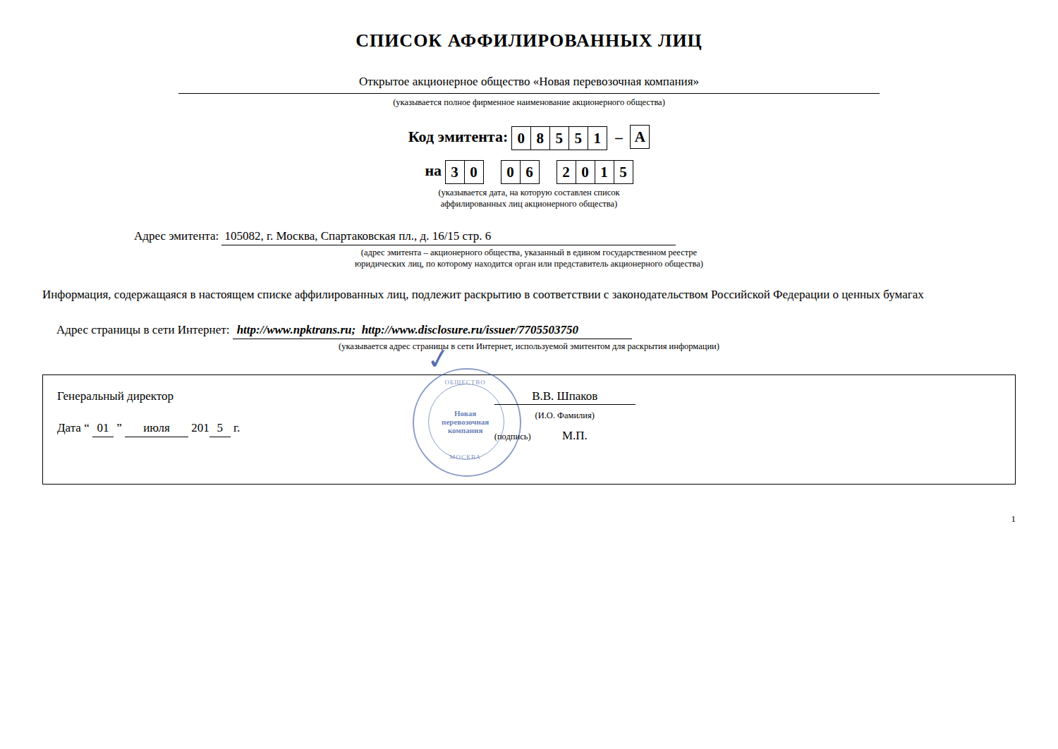СПИСОК АФФИЛИРОВАННЫХ ЛИЦ
Открытое акционерное общество «Новая перевозочная компания»
(указывается полное фирменное наименование акционерного общества)
Код эмитента: 08551 – A
на 30 06 2015
(указывается дата, на которую составлен список
аффилированных лиц акционерного общества)
Адрес эмитента: 105082, г. Москва, Спартаковская пл., д. 16/15 стр. 6
(адрес эмитента – акционерного общества, указанный в едином государственном реестре
юридических лиц, по которому находится орган или представитель акционерного общества)
Информация, содержащаяся в настоящем списке аффилированных лиц, подлежит раскрытию в соответствии с законодательством Российской Федерации о ценных бумагах
Адрес страницы в сети Интернет: http://www.npktrans.ru; http://www.disclosure.ru/issuer/7705503750
(указывается адрес страницы в сети Интернет, используемой эмитентом для раскрытия информации)
✓
ОБЩЕСТВО
Новая
перевозочная
компания
МОСКВА
Генеральный директор
Дата “ 01 ” июля 2015 г.
В.В. Шпаков
(И.О. Фамилия)
(подпись) М.П.
1